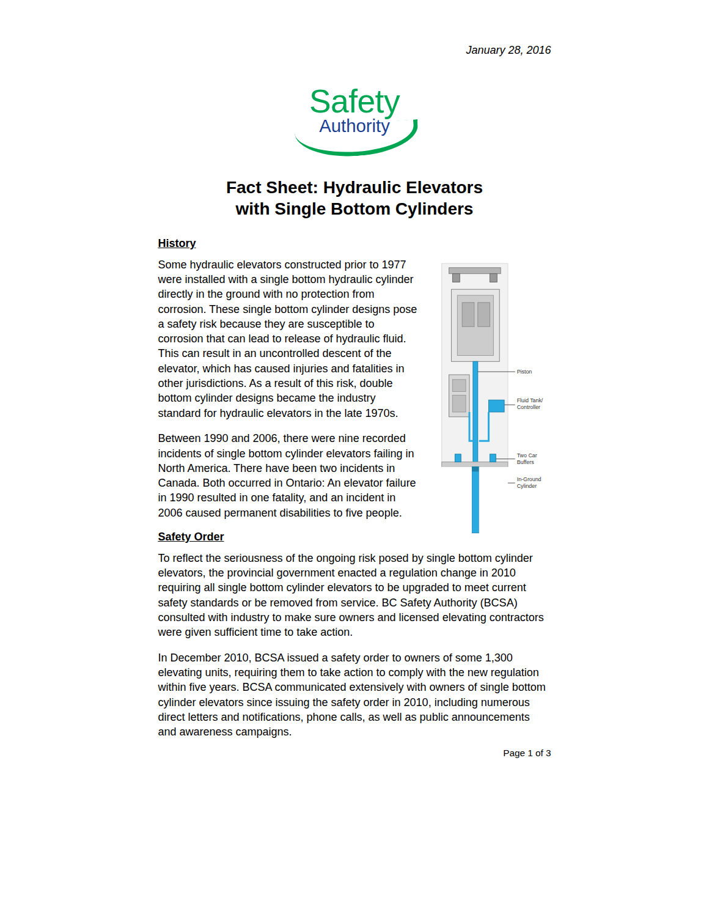January 28, 2016
Safety
Authority
Fact Sheet: Hydraulic Elevators
with Single Bottom Cylinders
History
Piston Fluid Tank/ Controller Two Car Buffers In-Ground Cylinder
Some hydraulic elevators constructed prior to 1977 were installed with a single bottom hydraulic cylinder directly in the ground with no protection from corrosion. These single bottom cylinder designs pose a safety risk because they are susceptible to corrosion that can lead to release of hydraulic fluid. This can result in an uncontrolled descent of the elevator, which has caused injuries and fatalities in other jurisdictions. As a result of this risk, double bottom cylinder designs became the industry standard for hydraulic elevators in the late 1970s.
Between 1990 and 2006, there were nine recorded incidents of single bottom cylinder elevators failing in North America. There have been two incidents in Canada. Both occurred in Ontario: An elevator failure in 1990 resulted in one fatality, and an incident in 2006 caused permanent disabilities to five people.
Safety Order
To reflect the seriousness of the ongoing risk posed by single bottom cylinder elevators, the provincial government enacted a regulation change in 2010 requiring all single bottom cylinder elevators to be upgraded to meet current safety standards or be removed from service. BC Safety Authority (BCSA) consulted with industry to make sure owners and licensed elevating contractors were given sufficient time to take action.
In December 2010, BCSA issued a safety order to owners of some 1,300 elevating units, requiring them to take action to comply with the new regulation within five years. BCSA communicated extensively with owners of single bottom cylinder elevators since issuing the safety order in 2010, including numerous direct letters and notifications, phone calls, as well as public announcements and awareness campaigns.
Page 1 of 3